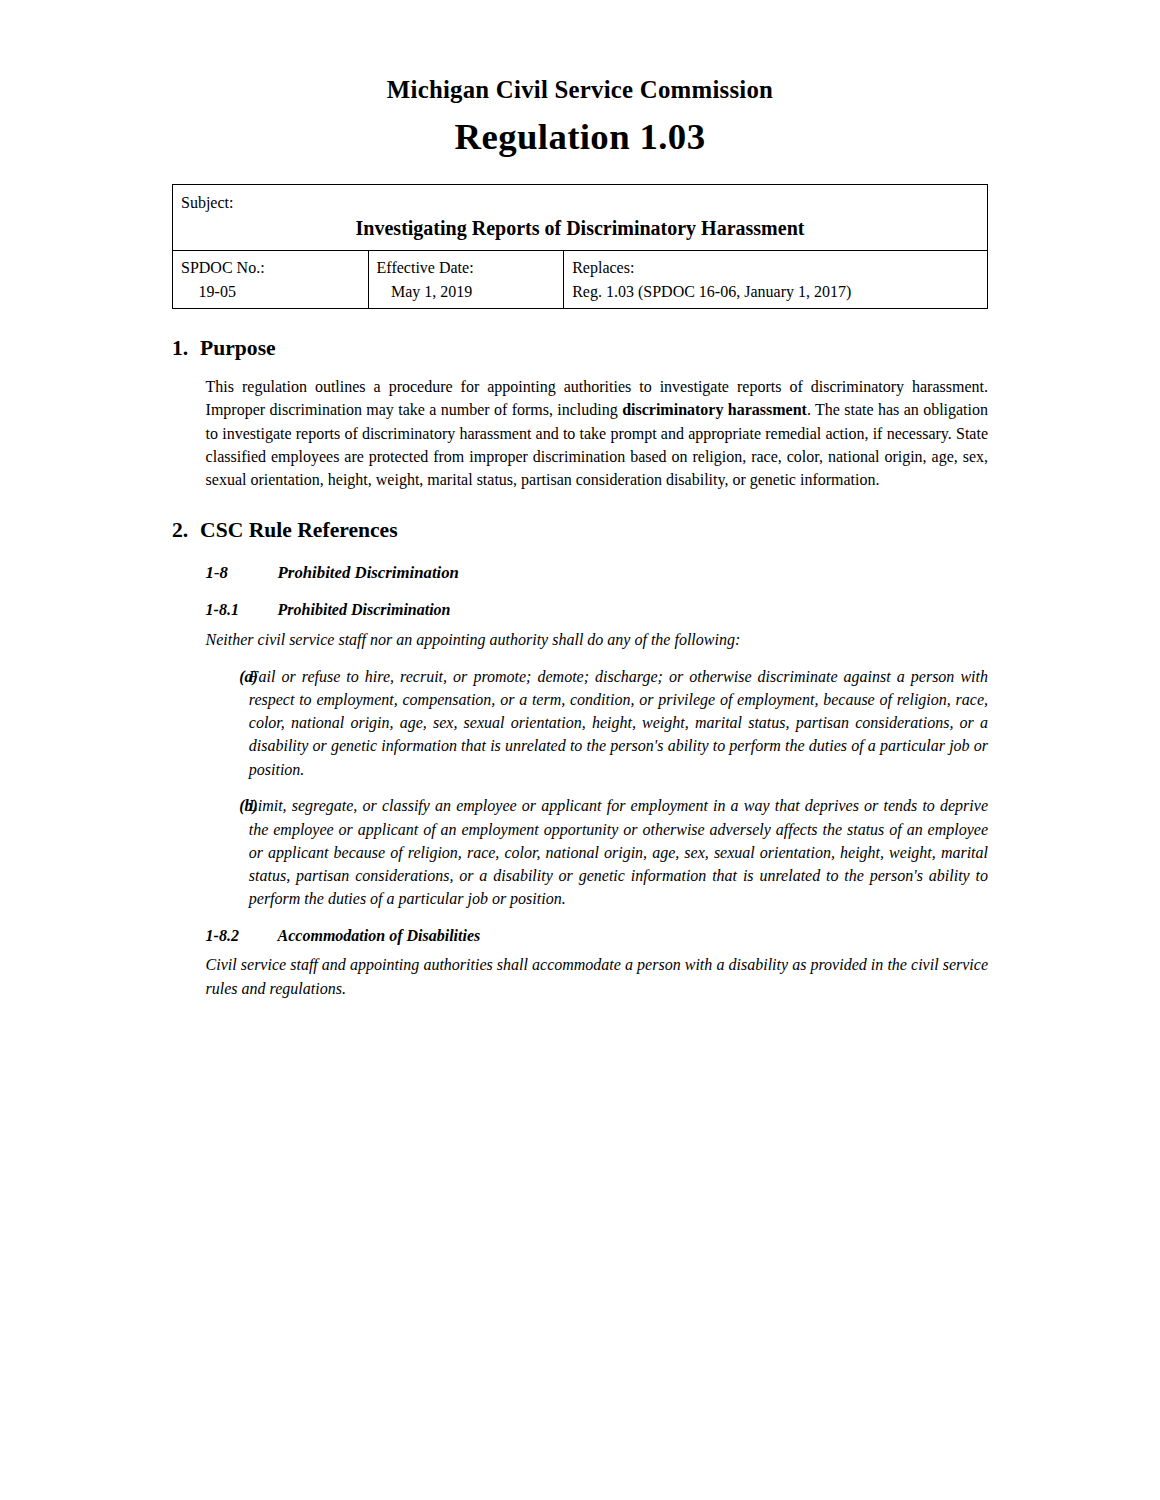Michigan Civil Service Commission
Regulation 1.03
| Subject: |
| Investigating Reports of Discriminatory Harassment |
| SPDOC No.: 19-05 | Effective Date: May 1, 2019 | Replaces: Reg. 1.03 (SPDOC 16-06, January 1, 2017) |
1. Purpose
This regulation outlines a procedure for appointing authorities to investigate reports of discriminatory harassment. Improper discrimination may take a number of forms, including discriminatory harassment. The state has an obligation to investigate reports of discriminatory harassment and to take prompt and appropriate remedial action, if necessary. State classified employees are protected from improper discrimination based on religion, race, color, national origin, age, sex, sexual orientation, height, weight, marital status, partisan consideration disability, or genetic information.
2. CSC Rule References
1-8 Prohibited Discrimination
1-8.1 Prohibited Discrimination
Neither civil service staff nor an appointing authority shall do any of the following:
(a) Fail or refuse to hire, recruit, or promote; demote; discharge; or otherwise discriminate against a person with respect to employment, compensation, or a term, condition, or privilege of employment, because of religion, race, color, national origin, age, sex, sexual orientation, height, weight, marital status, partisan considerations, or a disability or genetic information that is unrelated to the person's ability to perform the duties of a particular job or position.
(b) Limit, segregate, or classify an employee or applicant for employment in a way that deprives or tends to deprive the employee or applicant of an employment opportunity or otherwise adversely affects the status of an employee or applicant because of religion, race, color, national origin, age, sex, sexual orientation, height, weight, marital status, partisan considerations, or a disability or genetic information that is unrelated to the person's ability to perform the duties of a particular job or position.
1-8.2 Accommodation of Disabilities
Civil service staff and appointing authorities shall accommodate a person with a disability as provided in the civil service rules and regulations.